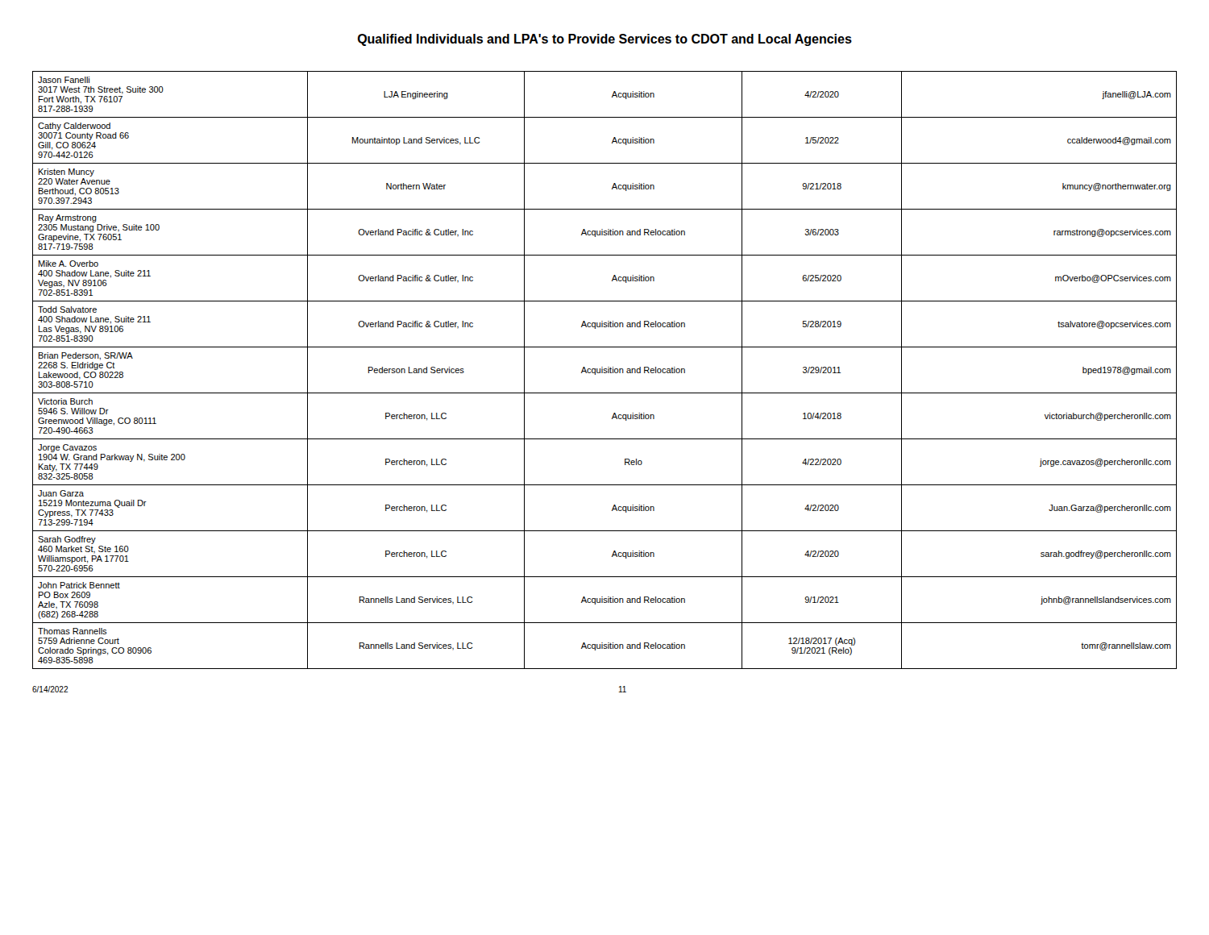Qualified Individuals and LPA's to Provide Services to CDOT and Local Agencies
| Jason Fanelli 3017 West 7th Street, Suite 300 Fort Worth, TX 76107 817-288-1939 | LJA Engineering | Acquisition | 4/2/2020 | jfanelli@LJA.com |
| Cathy Calderwood 30071 County Road 66 Gill, CO 80624 970-442-0126 | Mountaintop Land Services, LLC | Acquisition | 1/5/2022 | ccalderwood4@gmail.com |
| Kristen Muncy 220 Water Avenue Berthoud, CO 80513 970.397.2943 | Northern Water | Acquisition | 9/21/2018 | kmuncy@northernwater.org |
| Ray Armstrong 2305 Mustang Drive, Suite 100 Grapevine, TX 76051 817-719-7598 | Overland Pacific & Cutler, Inc | Acquisition and Relocation | 3/6/2003 | rarmstrong@opcservices.com |
| Mike A. Overbo 400 Shadow Lane, Suite 211 Vegas, NV 89106 702-851-8391 | Overland Pacific & Cutler, Inc | Acquisition | 6/25/2020 | mOverbo@OPCservices.com |
| Todd Salvatore 400 Shadow Lane, Suite 211 Las Vegas, NV 89106 702-851-8390 | Overland Pacific & Cutler, Inc | Acquisition and Relocation | 5/28/2019 | tsalvatore@opcservices.com |
| Brian Pederson, SR/WA 2268 S. Eldridge Ct Lakewood, CO 80228 303-808-5710 | Pederson Land Services | Acquisition and Relocation | 3/29/2011 | bped1978@gmail.com |
| Victoria Burch 5946 S. Willow Dr Greenwood Village, CO 80111 720-490-4663 | Percheron, LLC | Acquisition | 10/4/2018 | victoriaburch@percheronllc.com |
| Jorge Cavazos 1904 W. Grand Parkway N, Suite 200 Katy, TX 77449 832-325-8058 | Percheron, LLC | Relo | 4/22/2020 | jorge.cavazos@percheronllc.com |
| Juan Garza 15219 Montezuma Quail Dr Cypress, TX 77433 713-299-7194 | Percheron, LLC | Acquisition | 4/2/2020 | Juan.Garza@percheronllc.com |
| Sarah Godfrey 460 Market St, Ste 160 Williamsport, PA 17701 570-220-6956 | Percheron, LLC | Acquisition | 4/2/2020 | sarah.godfrey@percheronllc.com |
| John Patrick Bennett PO Box 2609 Azle, TX 76098 (682) 268-4288 | Rannells Land Services, LLC | Acquisition and Relocation | 9/1/2021 | johnb@rannellslandservices.com |
| Thomas Rannells 5759 Adrienne Court Colorado Springs, CO 80906 469-835-5898 | Rannells Land Services, LLC | Acquisition and Relocation | 12/18/2017 (Acq) 9/1/2021 (Relo) | tomr@rannellslaw.com |
6/14/2022
11